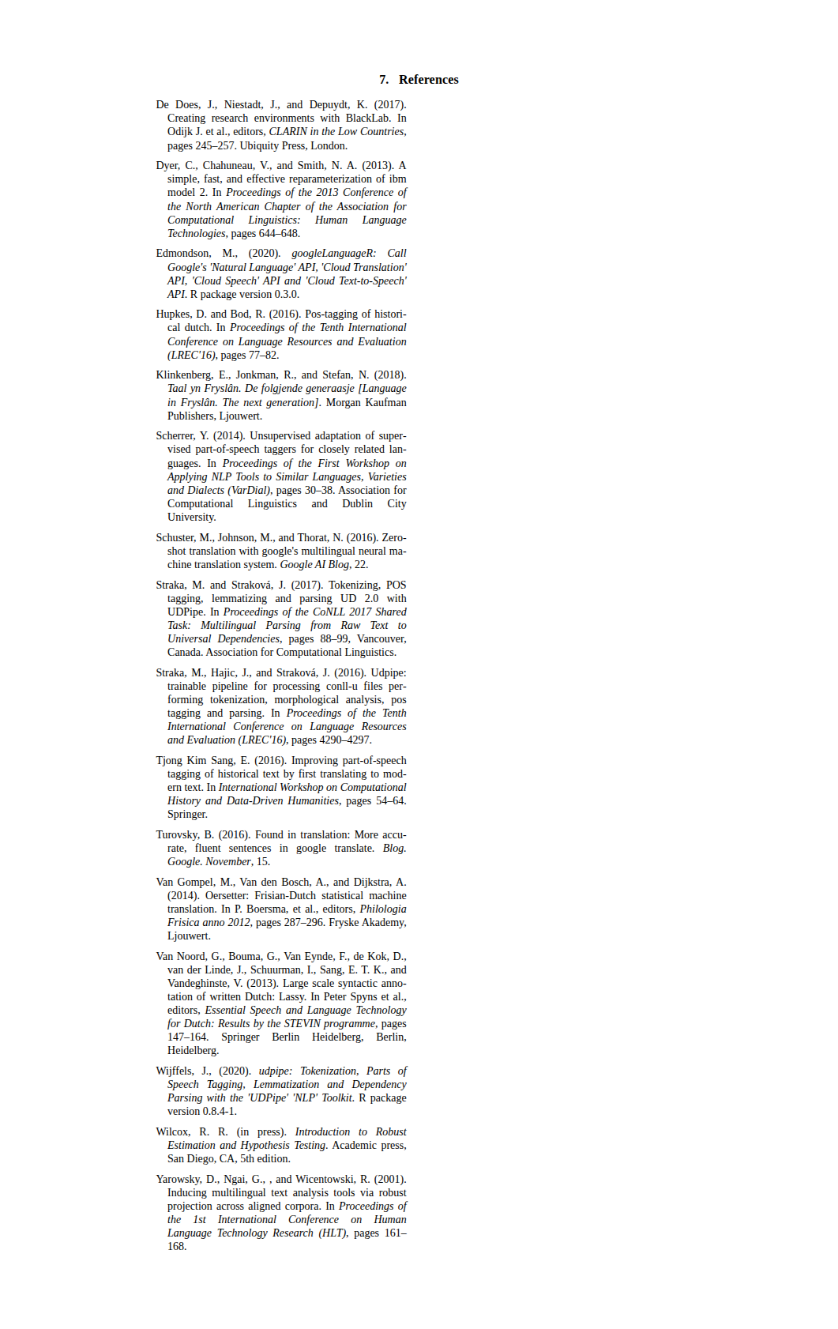7. References
De Does, J., Niestadt, J., and Depuydt, K. (2017). Creating research environments with BlackLab. In Odijk J. et al., editors, CLARIN in the Low Countries, pages 245–257. Ubiquity Press, London.
Dyer, C., Chahuneau, V., and Smith, N. A. (2013). A simple, fast, and effective reparameterization of ibm model 2. In Proceedings of the 2013 Conference of the North American Chapter of the Association for Computational Linguistics: Human Language Technologies, pages 644–648.
Edmondson, M., (2020). googleLanguageR: Call Google's 'Natural Language' API, 'Cloud Translation' API, 'Cloud Speech' API and 'Cloud Text-to-Speech' API. R package version 0.3.0.
Hupkes, D. and Bod, R. (2016). Pos-tagging of historical dutch. In Proceedings of the Tenth International Conference on Language Resources and Evaluation (LREC'16), pages 77–82.
Klinkenberg, E., Jonkman, R., and Stefan, N. (2018). Taal yn Fryslân. De folgjende generaasje [Language in Fryslân. The next generation]. Morgan Kaufman Publishers, Ljouwert.
Scherrer, Y. (2014). Unsupervised adaptation of supervised part-of-speech taggers for closely related languages. In Proceedings of the First Workshop on Applying NLP Tools to Similar Languages, Varieties and Dialects (VarDial), pages 30–38. Association for Computational Linguistics and Dublin City University.
Schuster, M., Johnson, M., and Thorat, N. (2016). Zero-shot translation with google's multilingual neural machine translation system. Google AI Blog, 22.
Straka, M. and Straková, J. (2017). Tokenizing, POS tagging, lemmatizing and parsing UD 2.0 with UDPipe. In Proceedings of the CoNLL 2017 Shared Task: Multilingual Parsing from Raw Text to Universal Dependencies, pages 88–99, Vancouver, Canada. Association for Computational Linguistics.
Straka, M., Hajic, J., and Straková, J. (2016). Udpipe: trainable pipeline for processing conll-u files performing tokenization, morphological analysis, pos tagging and parsing. In Proceedings of the Tenth International Conference on Language Resources and Evaluation (LREC'16), pages 4290–4297.
Tjong Kim Sang, E. (2016). Improving part-of-speech tagging of historical text by first translating to modern text. In International Workshop on Computational History and Data-Driven Humanities, pages 54–64. Springer.
Turovsky, B. (2016). Found in translation: More accurate, fluent sentences in google translate. Blog. Google. November, 15.
Van Gompel, M., Van den Bosch, A., and Dijkstra, A. (2014). Oersetter: Frisian-Dutch statistical machine translation. In P. Boersma, et al., editors, Philologia Frisica anno 2012, pages 287–296. Fryske Akademy, Ljouwert.
Van Noord, G., Bouma, G., Van Eynde, F., de Kok, D., van der Linde, J., Schuurman, I., Sang, E. T. K., and Vandeghinste, V. (2013). Large scale syntactic annotation of written Dutch: Lassy. In Peter Spyns et al., editors, Essential Speech and Language Technology for Dutch: Results by the STEVIN programme, pages 147–164. Springer Berlin Heidelberg, Berlin, Heidelberg.
Wijffels, J., (2020). udpipe: Tokenization, Parts of Speech Tagging, Lemmatization and Dependency Parsing with the 'UDPipe' 'NLP' Toolkit. R package version 0.8.4-1.
Wilcox, R. R. (in press). Introduction to Robust Estimation and Hypothesis Testing. Academic press, San Diego, CA, 5th edition.
Yarowsky, D., Ngai, G., , and Wicentowski, R. (2001). Inducing multilingual text analysis tools via robust projection across aligned corpora. In Proceedings of the 1st International Conference on Human Language Technology Research (HLT), pages 161–168.